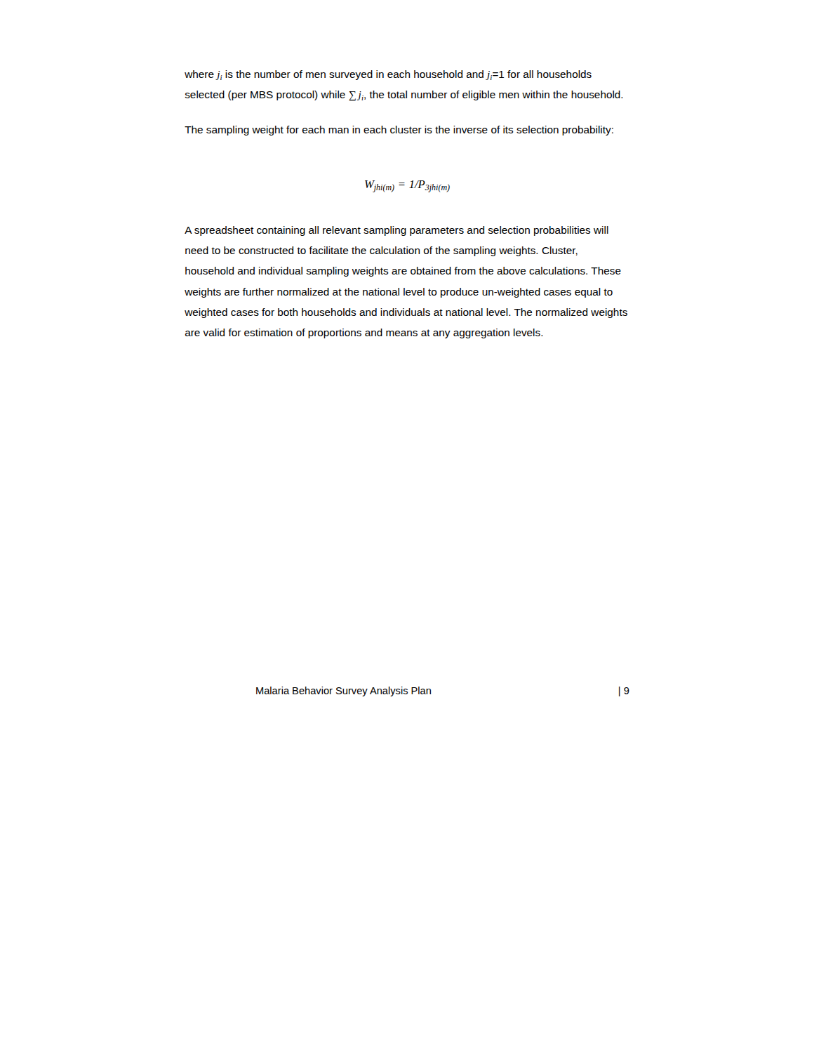where ji is the number of men surveyed in each household and ji=1 for all households selected (per MBS protocol) while ∑ ji, the total number of eligible men within the household.
The sampling weight for each man in each cluster is the inverse of its selection probability:
Wjhi(m) = 1/P3jhi(m)
A spreadsheet containing all relevant sampling parameters and selection probabilities will need to be constructed to facilitate the calculation of the sampling weights. Cluster, household and individual sampling weights are obtained from the above calculations. These weights are further normalized at the national level to produce un-weighted cases equal to weighted cases for both households and individuals at national level. The normalized weights are valid for estimation of proportions and means at any aggregation levels.
Malaria Behavior Survey Analysis Plan | 9